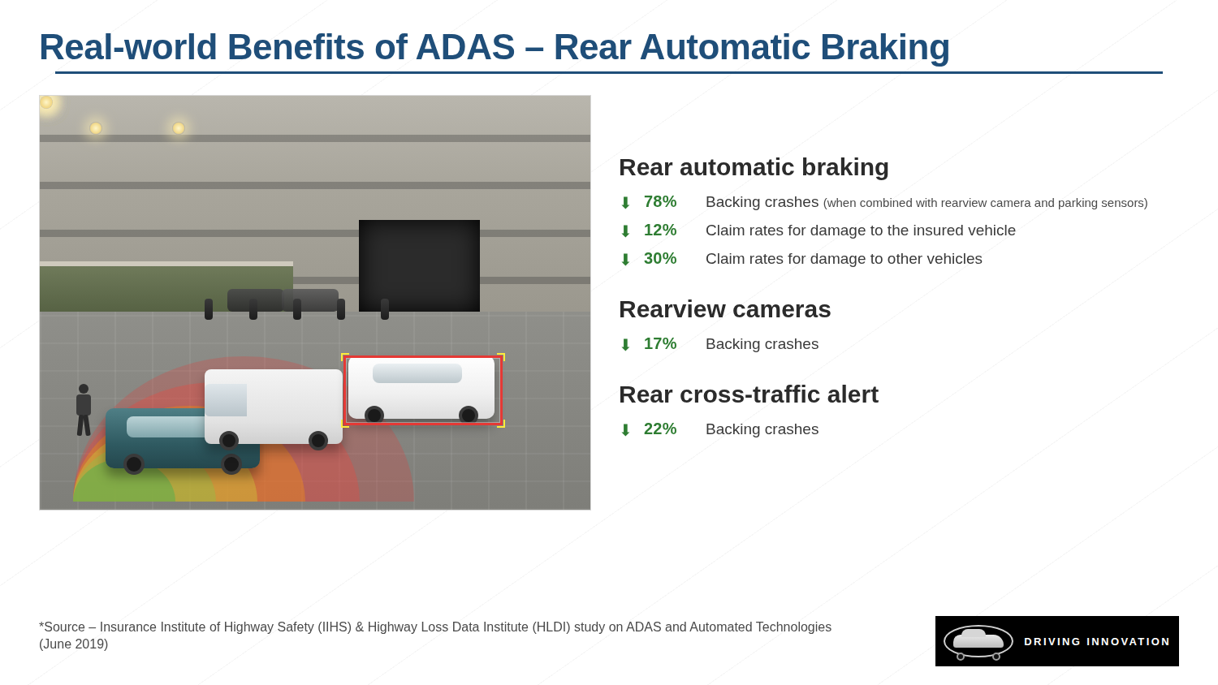Real-world Benefits of ADAS – Rear Automatic Braking
Rear automatic braking
⬇78% Backing crashes (when combined with rearview camera and parking sensors)
⬇12% Claim rates for damage to the insured vehicle
⬇30% Claim rates for damage to other vehicles
Rearview cameras
⬇17% Backing crashes
Rear cross-traffic alert
⬇22% Backing crashes
*Source – Insurance Institute of Highway Safety (IIHS) & Highway Loss Data Institute (HLDI) study on ADAS and Automated Technologies (June 2019)
DRIVING INNOVATION